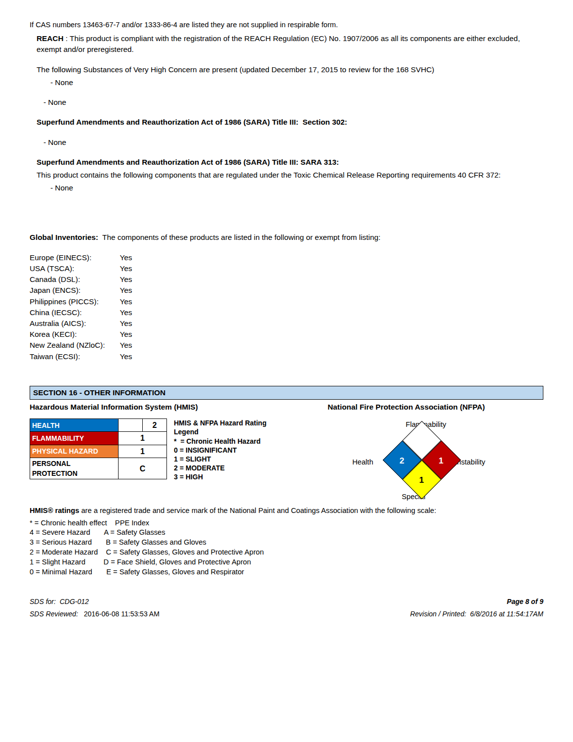If CAS numbers 13463-67-7 and/or 1333-86-4 are listed they are not supplied in respirable form.
REACH : This product is compliant with the registration of the REACH Regulation (EC) No. 1907/2006 as all its components are either excluded, exempt and/or preregistered.
The following Substances of Very High Concern are present (updated December 17, 2015 to review for the 168 SVHC)
- None
- None
Superfund Amendments and Reauthorization Act of 1986 (SARA) Title III: Section 302:
- None
Superfund Amendments and Reauthorization Act of 1986 (SARA) Title III: SARA 313:
This product contains the following components that are regulated under the Toxic Chemical Release Reporting requirements 40 CFR 372:
- None
Global Inventories: The components of these products are listed in the following or exempt from listing:
| Europe (EINECS): | Yes |
| USA (TSCA): | Yes |
| Canada (DSL): | Yes |
| Japan (ENCS): | Yes |
| Philippines (PICCS): | Yes |
| China (IECSC): | Yes |
| Australia (AICS): | Yes |
| Korea (KECI): | Yes |
| New Zealand (NZloC): | Yes |
| Taiwan (ECSI): | Yes |
SECTION 16 - OTHER INFORMATION
Hazardous Material Information System (HMIS)
National Fire Protection Association (NFPA)
| HEALTH | | 2 |
| FLAMMABILITY | 1 |
| PHYSICAL HAZARD | 1 |
| PERSONAL PROTECTION | C |
HMIS & NFPA Hazard Rating
Legend
* = Chronic Health Hazard
0 = INSIGNIFICANT
1 = SLIGHT
2 = MODERATE
3 = HIGH
Flammability
Health
Instability
Special
1
2
1
HMIS® ratings are a registered trade and service mark of the National Paint and Coatings Association with the following scale:
* = Chronic health effect PPE Index
4 = Severe Hazard A = Safety Glasses
3 = Serious Hazard B = Safety Glasses and Gloves
2 = Moderate Hazard C = Safety Glasses, Gloves and Protective Apron
1 = Slight Hazard D = Face Shield, Gloves and Protective Apron
0 = Minimal Hazard E = Safety Glasses, Gloves and Respirator
SDS for: CDG-012
Page 8 of 9
SDS Reviewed: 2016-06-08 11:53:53 AM
Revision / Printed: 6/8/2016 at 11:54:17AM